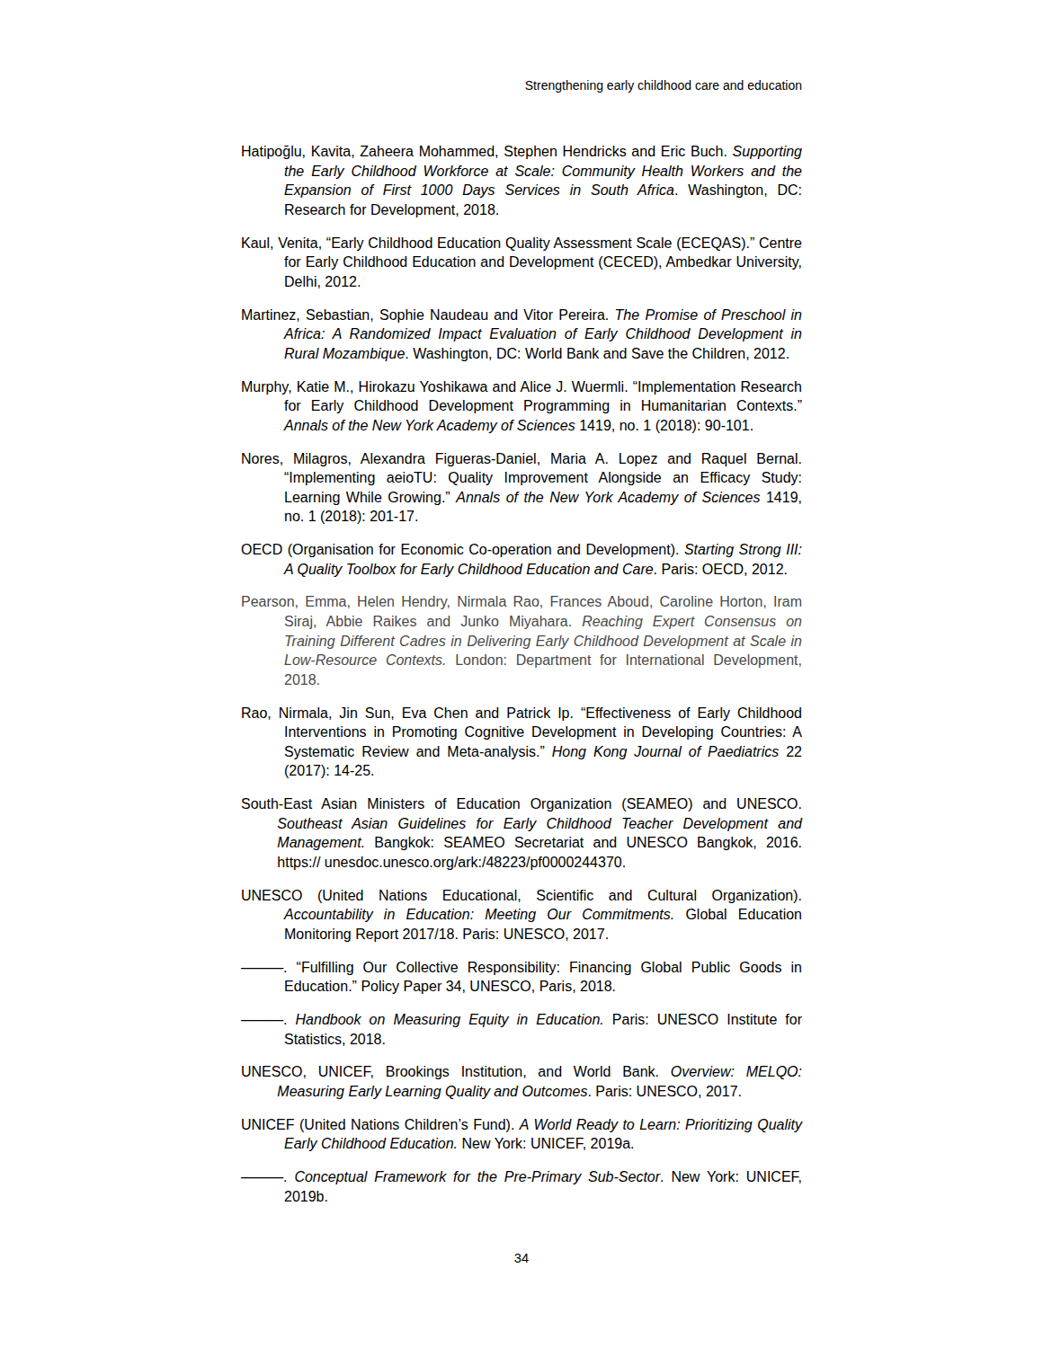Strengthening early childhood care and education
Hatipoğlu, Kavita, Zaheera Mohammed, Stephen Hendricks and Eric Buch. Supporting the Early Childhood Workforce at Scale: Community Health Workers and the Expansion of First 1000 Days Services in South Africa. Washington, DC: Research for Development, 2018.
Kaul, Venita, “Early Childhood Education Quality Assessment Scale (ECEQAS).” Centre for Early Childhood Education and Development (CECED), Ambedkar University, Delhi, 2012.
Martinez, Sebastian, Sophie Naudeau and Vitor Pereira. The Promise of Preschool in Africa: A Randomized Impact Evaluation of Early Childhood Development in Rural Mozambique. Washington, DC: World Bank and Save the Children, 2012.
Murphy, Katie M., Hirokazu Yoshikawa and Alice J. Wuermli. “Implementation Research for Early Childhood Development Programming in Humanitarian Contexts.” Annals of the New York Academy of Sciences 1419, no. 1 (2018): 90-101.
Nores, Milagros, Alexandra Figueras-Daniel, Maria A. Lopez and Raquel Bernal. “Implementing aeioTU: Quality Improvement Alongside an Efficacy Study: Learning While Growing.” Annals of the New York Academy of Sciences 1419, no. 1 (2018): 201-17.
OECD (Organisation for Economic Co-operation and Development). Starting Strong III: A Quality Toolbox for Early Childhood Education and Care. Paris: OECD, 2012.
Pearson, Emma, Helen Hendry, Nirmala Rao, Frances Aboud, Caroline Horton, Iram Siraj, Abbie Raikes and Junko Miyahara. Reaching Expert Consensus on Training Different Cadres in Delivering Early Childhood Development at Scale in Low-Resource Contexts. London: Department for International Development, 2018.
Rao, Nirmala, Jin Sun, Eva Chen and Patrick Ip. “Effectiveness of Early Childhood Interventions in Promoting Cognitive Development in Developing Countries: A Systematic Review and Meta-analysis.” Hong Kong Journal of Paediatrics 22 (2017): 14-25.
South-East Asian Ministers of Education Organization (SEAMEO) and UNESCO. Southeast Asian Guidelines for Early Childhood Teacher Development and Management. Bangkok: SEAMEO Secretariat and UNESCO Bangkok, 2016. https:// unesdoc.unesco.org/ark:/48223/pf0000244370.
UNESCO (United Nations Educational, Scientific and Cultural Organization). Accountability in Education: Meeting Our Commitments. Global Education Monitoring Report 2017/18. Paris: UNESCO, 2017.
———. “Fulfilling Our Collective Responsibility: Financing Global Public Goods in Education.” Policy Paper 34, UNESCO, Paris, 2018.
———. Handbook on Measuring Equity in Education. Paris: UNESCO Institute for Statistics, 2018.
UNESCO, UNICEF, Brookings Institution, and World Bank. Overview: MELQO: Measuring Early Learning Quality and Outcomes. Paris: UNESCO, 2017.
UNICEF (United Nations Children’s Fund). A World Ready to Learn: Prioritizing Quality Early Childhood Education. New York: UNICEF, 2019a.
———. Conceptual Framework for the Pre-Primary Sub-Sector. New York: UNICEF, 2019b.
34